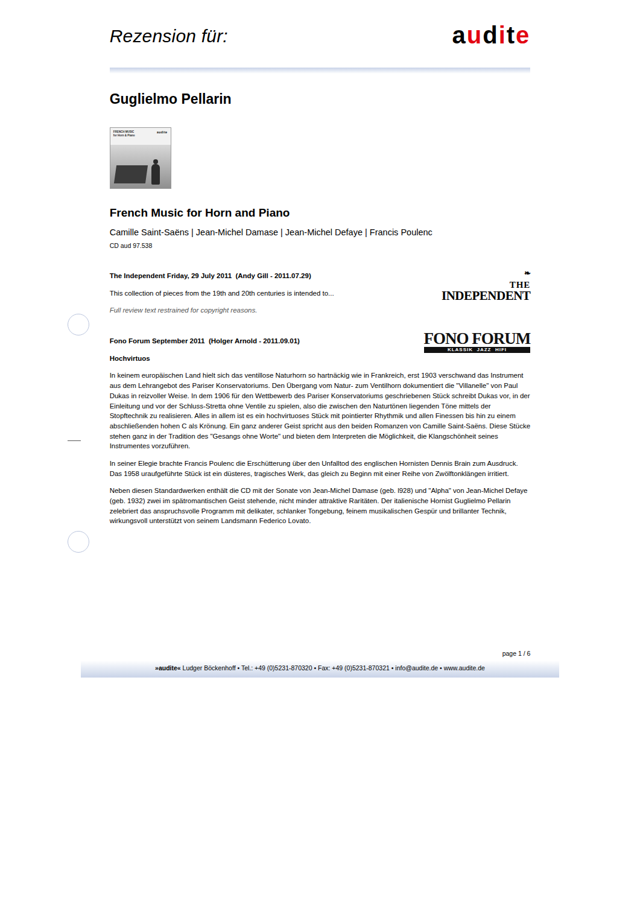Rezension für:
audite
Guglielmo Pellarin
FRENCH MUSIC
for Horn & Piano audite
French Music for Horn and Piano
Camille Saint-Saëns | Jean-Michel Damase | Jean-Michel Defaye | Francis Poulenc
CD aud 97.538
❧
THE
INDEPENDENT
The Independent Friday, 29 July 2011 (Andy Gill - 2011.07.29)
This collection of pieces from the 19th and 20th centuries is intended to...
Full review text restrained for copyright reasons.
FONO FORUMKLASSIK JAZZ HIFI
Fono Forum September 2011 (Holger Arnold - 2011.09.01)
Hochvirtuos
In keinem europäischen Land hielt sich das ventillose Naturhorn so hartnäckig wie in Frankreich, erst 1903 verschwand das Instrument aus dem Lehrangebot des Pariser Konservatoriums. Den Übergang vom Natur- zum Ventilhorn dokumentiert die "Villanelle" von Paul Dukas in reizvoller Weise. In dem 1906 für den Wettbewerb des Pariser Konservatoriums geschriebenen Stück schreibt Dukas vor, in der Einleitung und vor der Schluss-Stretta ohne Ventile zu spielen, also die zwischen den Naturtönen liegenden Töne mittels der Stopftechnik zu realisieren. Alles in allem ist es ein hochvirtuoses Stück mit pointierter Rhythmik und allen Finessen bis hin zu einem abschließenden hohen C als Krönung. Ein ganz anderer Geist spricht aus den beiden Romanzen von Camille Saint-Saëns. Diese Stücke stehen ganz in der Tradition des "Gesangs ohne Worte" und bieten dem Interpreten die Möglichkeit, die Klangschönheit seines Instrumentes vorzuführen.
In seiner Elegie brachte Francis Poulenc die Erschütterung über den Unfalltod des englischen Hornisten Dennis Brain zum Ausdruck. Das 1958 uraufgeführte Stück ist ein düsteres, tragisches Werk, das gleich zu Beginn mit einer Reihe von Zwölftonklängen irritiert.
Neben diesen Standardwerken enthält die CD mit der Sonate von Jean-Michel Damase (geb. l928) und "Alpha" von Jean-Michel Defaye (geb. 1932) zwei im spätromantischen Geist stehende, nicht minder attraktive Raritäten. Der italienische Hornist Guglielmo Pellarin zelebriert das anspruchsvolle Programm mit delikater, schlanker Tongebung, feinem musikalischen Gespür und brillanter Technik, wirkungsvoll unterstützt von seinem Landsmann Federico Lovato.
page 1 / 6
»audite« Ludger Böckenhoff • Tel.: +49 (0)5231-870320 • Fax: +49 (0)5231-870321 • info@audite.de • www.audite.de